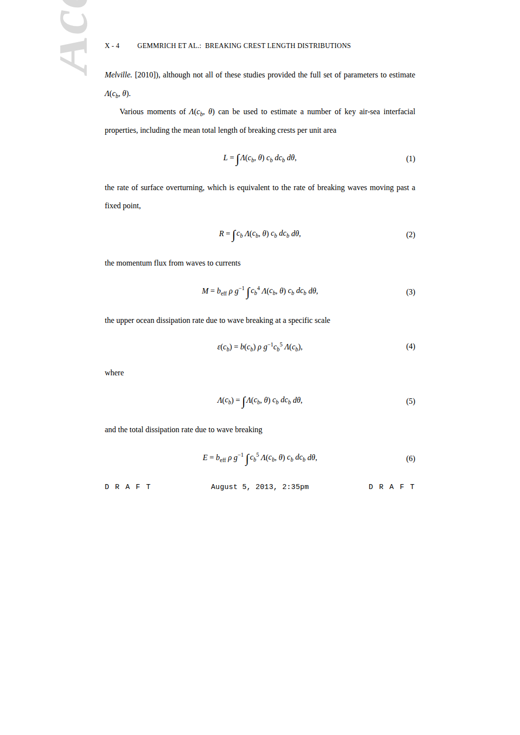Accepted Article
X - 4 GEMMRICH ET AL.: BREAKING CREST LENGTH DISTRIBUTIONS
Melville. [2010]), although not all of these studies provided the full set of parameters to estimate Λ(cb, θ).
Various moments of Λ(cb, θ) can be used to estimate a number of key air-sea interfacial properties, including the mean total length of breaking crests per unit area
L = ∫Λ(cb, θ) cb dcb dθ, (1)
the rate of surface overturning, which is equivalent to the rate of breaking waves moving past a fixed point,
R = ∫cb Λ(cb, θ) cb dcb dθ, (2)
the momentum flux from waves to currents
M = beff ρ g−1 ∫cb4 Λ(cb, θ) cb dcb dθ, (3)
the upper ocean dissipation rate due to wave breaking at a specific scale
ε(cb) = b(cb) ρ g−1cb5 Λ(cb), (4)
where
Λ(cb) = ∫Λ(cb, θ) cb dcb dθ, (5)
and the total dissipation rate due to wave breaking
E = beff ρ g−1 ∫cb5 Λ(cb, θ) cb dcb dθ, (6)
D R A F T August 5, 2013, 2:35pm D R A F T